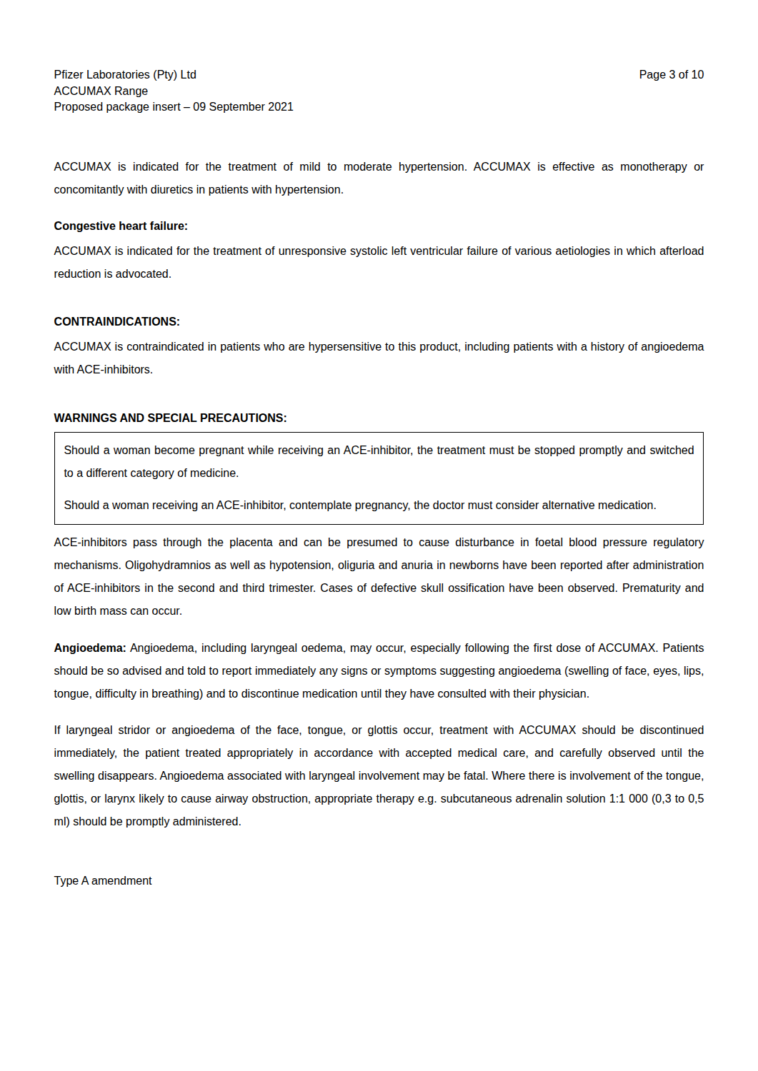Pfizer Laboratories (Pty) Ltd
ACCUMAX Range
Proposed package insert – 09 September 2021
Page 3 of 10
ACCUMAX is indicated for the treatment of mild to moderate hypertension. ACCUMAX is effective as monotherapy or concomitantly with diuretics in patients with hypertension.
Congestive heart failure:
ACCUMAX is indicated for the treatment of unresponsive systolic left ventricular failure of various aetiologies in which afterload reduction is advocated.
CONTRAINDICATIONS:
ACCUMAX is contraindicated in patients who are hypersensitive to this product, including patients with a history of angioedema with ACE-inhibitors.
WARNINGS AND SPECIAL PRECAUTIONS:
Should a woman become pregnant while receiving an ACE-inhibitor, the treatment must be stopped promptly and switched to a different category of medicine.
Should a woman receiving an ACE-inhibitor, contemplate pregnancy, the doctor must consider alternative medication.
ACE-inhibitors pass through the placenta and can be presumed to cause disturbance in foetal blood pressure regulatory mechanisms. Oligohydramnios as well as hypotension, oliguria and anuria in newborns have been reported after administration of ACE-inhibitors in the second and third trimester. Cases of defective skull ossification have been observed. Prematurity and low birth mass can occur.
Angioedema: Angioedema, including laryngeal oedema, may occur, especially following the first dose of ACCUMAX. Patients should be so advised and told to report immediately any signs or symptoms suggesting angioedema (swelling of face, eyes, lips, tongue, difficulty in breathing) and to discontinue medication until they have consulted with their physician.
If laryngeal stridor or angioedema of the face, tongue, or glottis occur, treatment with ACCUMAX should be discontinued immediately, the patient treated appropriately in accordance with accepted medical care, and carefully observed until the swelling disappears. Angioedema associated with laryngeal involvement may be fatal. Where there is involvement of the tongue, glottis, or larynx likely to cause airway obstruction, appropriate therapy e.g. subcutaneous adrenalin solution 1:1 000 (0,3 to 0,5 ml) should be promptly administered.
Type A amendment